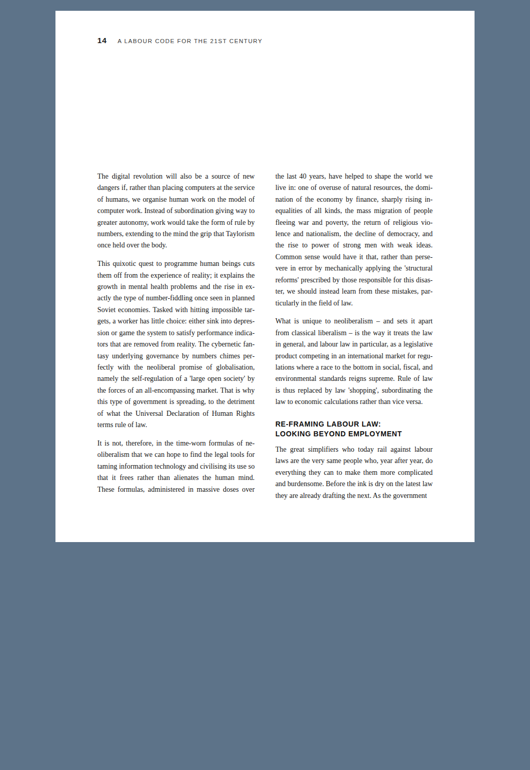14 A Labour Code for the 21st Century
The digital revolution will also be a source of new dangers if, rather than placing computers at the service of humans, we organise human work on the model of computer work. Instead of subordination giving way to greater autonomy, work would take the form of rule by numbers, extending to the mind the grip that Taylorism once held over the body.
This quixotic quest to programme human beings cuts them off from the experience of reality; it explains the growth in mental health problems and the rise in exactly the type of number-fiddling once seen in planned Soviet economies. Tasked with hitting impossible targets, a worker has little choice: either sink into depression or game the system to satisfy performance indicators that are removed from reality. The cybernetic fantasy underlying governance by numbers chimes perfectly with the neoliberal promise of globalisation, namely the self-regulation of a 'large open society' by the forces of an all-encompassing market. That is why this type of government is spreading, to the detriment of what the Universal Declaration of Human Rights terms rule of law.
It is not, therefore, in the time-worn formulas of neoliberalism that we can hope to find the legal tools for taming information technology and civilising its use so that it frees rather than alienates the human mind. These formulas, administered in massive doses over the last 40 years, have helped to shape the world we live in: one of overuse of natural resources, the domination of the economy by finance, sharply rising inequalities of all kinds, the mass migration of people fleeing war and poverty, the return of religious violence and nationalism, the decline of democracy, and the rise to power of strong men with weak ideas. Common sense would have it that, rather than persevere in error by mechanically applying the 'structural reforms' prescribed by those responsible for this disaster, we should instead learn from these mistakes, particularly in the field of law.
What is unique to neoliberalism – and sets it apart from classical liberalism – is the way it treats the law in general, and labour law in particular, as a legislative product competing in an international market for regulations where a race to the bottom in social, fiscal, and environmental standards reigns supreme. Rule of law is thus replaced by law 'shopping', subordinating the law to economic calculations rather than vice versa.
Re-framing labour law:
looking beyond employment
The great simplifiers who today rail against labour laws are the very same people who, year after year, do everything they can to make them more complicated and burdensome. Before the ink is dry on the latest law they are already drafting the next. As the government